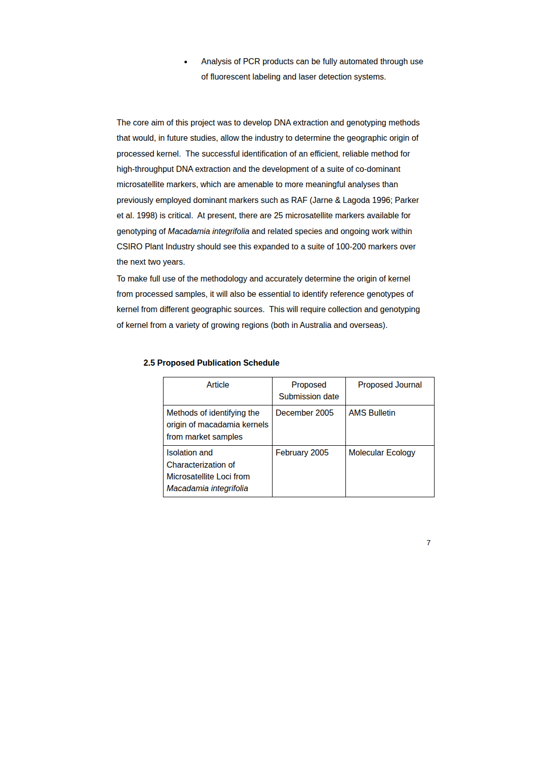Analysis of PCR products can be fully automated through use of fluorescent labeling and laser detection systems.
The core aim of this project was to develop DNA extraction and genotyping methods that would, in future studies, allow the industry to determine the geographic origin of processed kernel. The successful identification of an efficient, reliable method for high-throughput DNA extraction and the development of a suite of co-dominant microsatellite markers, which are amenable to more meaningful analyses than previously employed dominant markers such as RAF (Jarne & Lagoda 1996; Parker et al. 1998) is critical. At present, there are 25 microsatellite markers available for genotyping of Macadamia integrifolia and related species and ongoing work within CSIRO Plant Industry should see this expanded to a suite of 100-200 markers over the next two years.
To make full use of the methodology and accurately determine the origin of kernel from processed samples, it will also be essential to identify reference genotypes of kernel from different geographic sources. This will require collection and genotyping of kernel from a variety of growing regions (both in Australia and overseas).
2.5 Proposed Publication Schedule
| Article | Proposed Submission date | Proposed Journal |
| Methods of identifying the origin of macadamia kernels from market samples | December 2005 | AMS Bulletin |
| Isolation and Characterization of Microsatellite Loci from Macadamia integrifolia | February 2005 | Molecular Ecology |
7